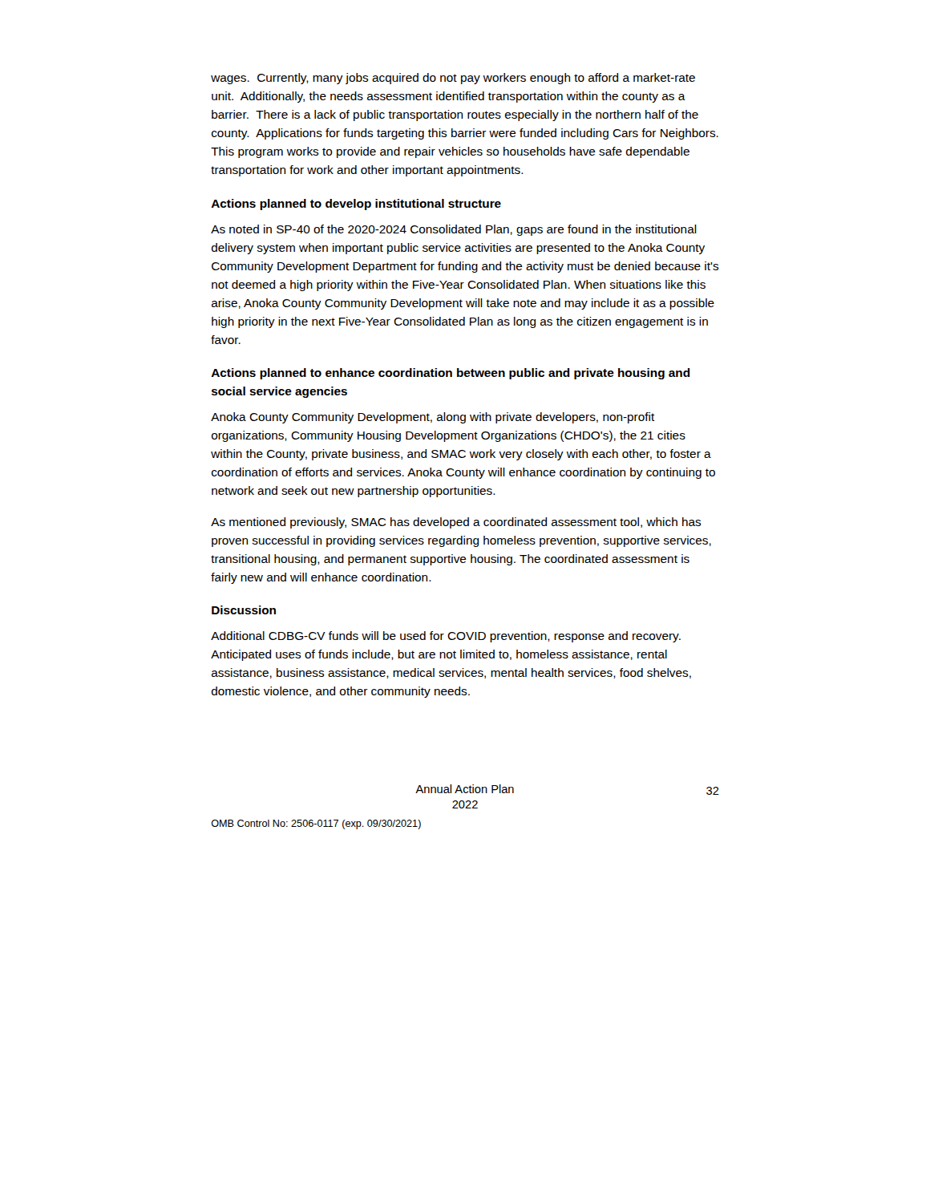wages. Currently, many jobs acquired do not pay workers enough to afford a market-rate unit. Additionally, the needs assessment identified transportation within the county as a barrier. There is a lack of public transportation routes especially in the northern half of the county. Applications for funds targeting this barrier were funded including Cars for Neighbors. This program works to provide and repair vehicles so households have safe dependable transportation for work and other important appointments.
Actions planned to develop institutional structure
As noted in SP-40 of the 2020-2024 Consolidated Plan, gaps are found in the institutional delivery system when important public service activities are presented to the Anoka County Community Development Department for funding and the activity must be denied because it's not deemed a high priority within the Five-Year Consolidated Plan. When situations like this arise, Anoka County Community Development will take note and may include it as a possible high priority in the next Five-Year Consolidated Plan as long as the citizen engagement is in favor.
Actions planned to enhance coordination between public and private housing and social service agencies
Anoka County Community Development, along with private developers, non-profit organizations, Community Housing Development Organizations (CHDO's), the 21 cities within the County, private business, and SMAC work very closely with each other, to foster a coordination of efforts and services. Anoka County will enhance coordination by continuing to network and seek out new partnership opportunities.
As mentioned previously, SMAC has developed a coordinated assessment tool, which has proven successful in providing services regarding homeless prevention, supportive services, transitional housing, and permanent supportive housing. The coordinated assessment is fairly new and will enhance coordination.
Discussion
Additional CDBG-CV funds will be used for COVID prevention, response and recovery. Anticipated uses of funds include, but are not limited to, homeless assistance, rental assistance, business assistance, medical services, mental health services, food shelves, domestic violence, and other community needs.
Annual Action Plan
2022
32
OMB Control No: 2506-0117 (exp. 09/30/2021)